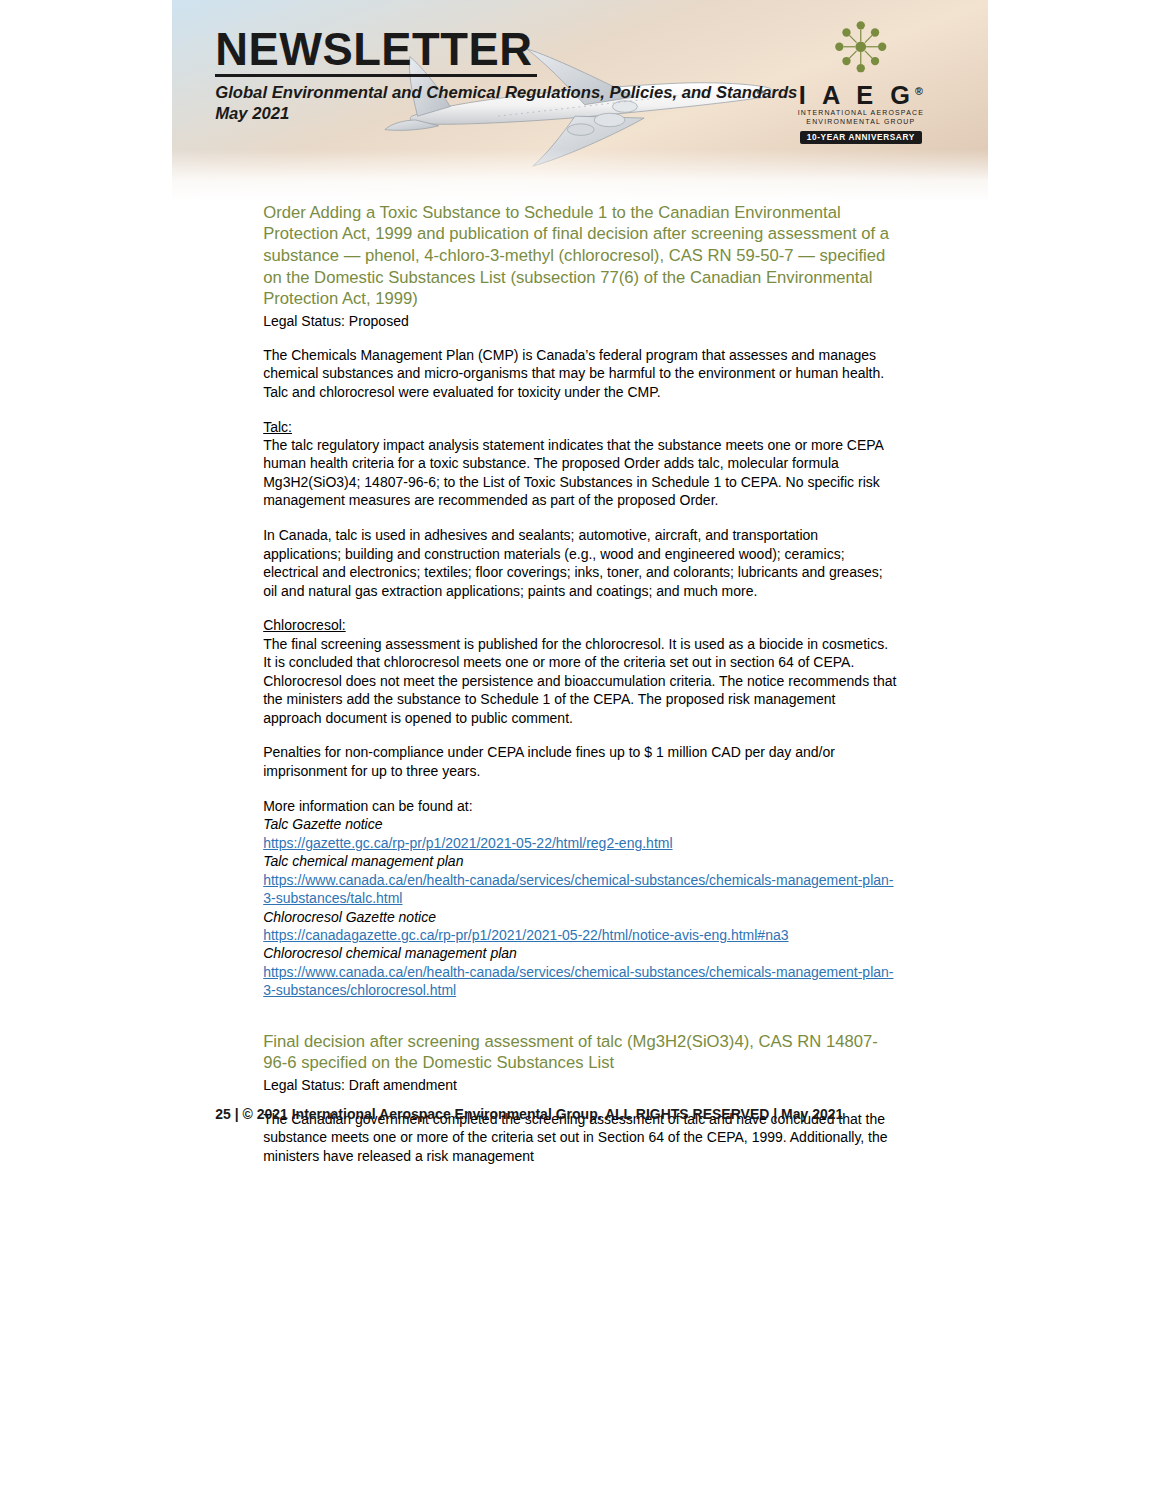NEWSLETTER
Global Environmental and Chemical Regulations, Policies, and Standards
May 2021
I A E G®
INTERNATIONAL AEROSPACE
ENVIRONMENTAL GROUP
10-YEAR ANNIVERSARY
Order Adding a Toxic Substance to Schedule 1 to the Canadian Environmental Protection Act, 1999 and publication of final decision after screening assessment of a substance — phenol, 4-chloro-3-methyl (chlorocresol), CAS RN 59-50-7 — specified on the Domestic Substances List (subsection 77(6) of the Canadian Environmental Protection Act, 1999)
Legal Status: Proposed
The Chemicals Management Plan (CMP) is Canada’s federal program that assesses and manages chemical substances and micro-organisms that may be harmful to the environment or human health. Talc and chlorocresol were evaluated for toxicity under the CMP.
Talc:
The talc regulatory impact analysis statement indicates that the substance meets one or more CEPA human health criteria for a toxic substance. The proposed Order adds talc, molecular formula Mg3H2(SiO3)4; 14807-96-6; to the List of Toxic Substances in Schedule 1 to CEPA. No specific risk management measures are recommended as part of the proposed Order.
In Canada, talc is used in adhesives and sealants; automotive, aircraft, and transportation applications; building and construction materials (e.g., wood and engineered wood); ceramics; electrical and electronics; textiles; floor coverings; inks, toner, and colorants; lubricants and greases; oil and natural gas extraction applications; paints and coatings; and much more.
Chlorocresol:
The final screening assessment is published for the chlorocresol. It is used as a biocide in cosmetics. It is concluded that chlorocresol meets one or more of the criteria set out in section 64 of CEPA. Chlorocresol does not meet the persistence and bioaccumulation criteria. The notice recommends that the ministers add the substance to Schedule 1 of the CEPA. The proposed risk management approach document is opened to public comment.
Penalties for non-compliance under CEPA include fines up to $ 1 million CAD per day and/or imprisonment for up to three years.
More information can be found at:
Talc Gazette notice
https://gazette.gc.ca/rp-pr/p1/2021/2021-05-22/html/reg2-eng.html
Talc chemical management plan
https://www.canada.ca/en/health-canada/services/chemical-substances/chemicals-management-plan-3-substances/talc.html
Chlorocresol Gazette notice
https://canadagazette.gc.ca/rp-pr/p1/2021/2021-05-22/html/notice-avis-eng.html#na3
Chlorocresol chemical management plan
https://www.canada.ca/en/health-canada/services/chemical-substances/chemicals-management-plan-3-substances/chlorocresol.html
Final decision after screening assessment of talc (Mg3H2(SiO3)4), CAS RN 14807-96-6 specified on the Domestic Substances List
Legal Status: Draft amendment
The Canadian government completed the screening assessment of talc and have concluded that the substance meets one or more of the criteria set out in Section 64 of the CEPA, 1999. Additionally, the ministers have released a risk management
25 | © 2021 International Aerospace Environmental Group. ALL RIGHTS RESERVED | May 2021